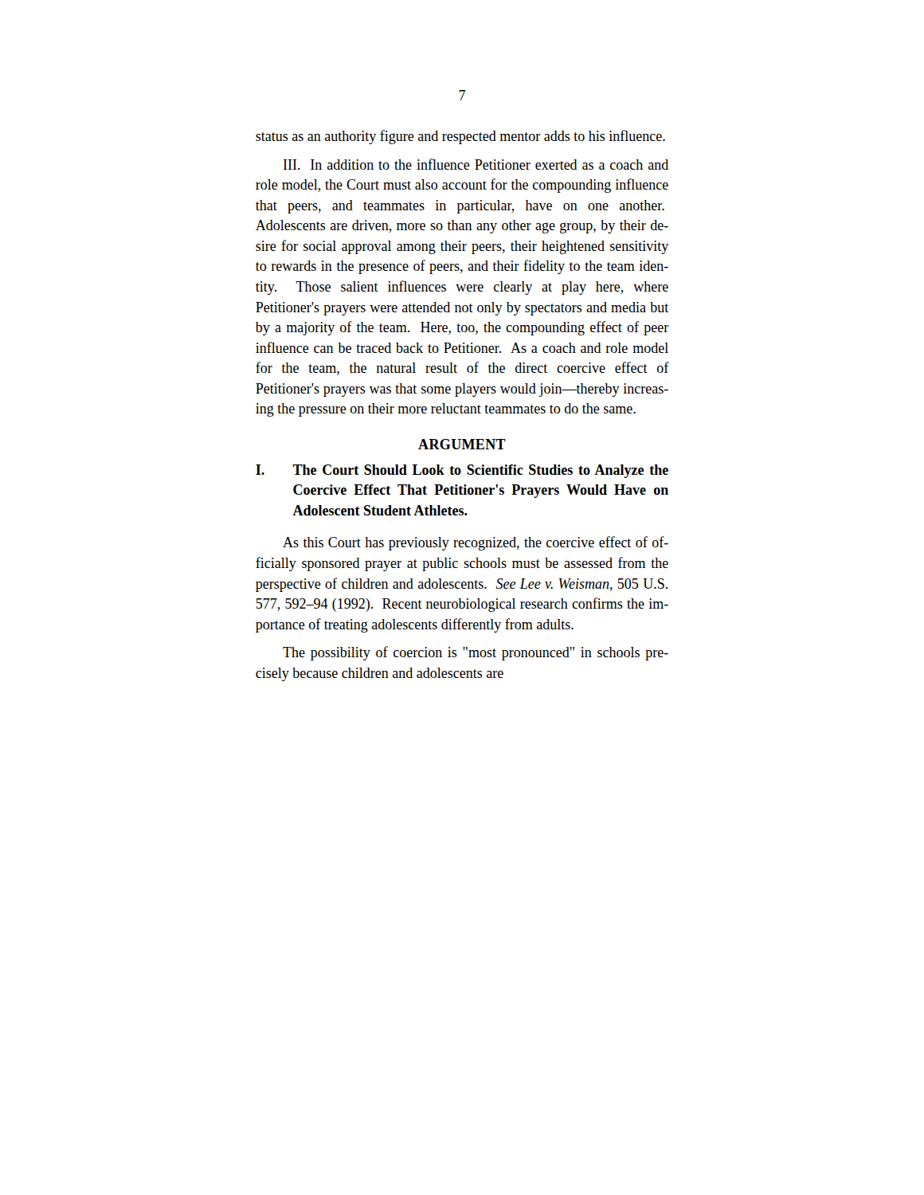7
status as an authority figure and respected mentor adds to his influence.
III. In addition to the influence Petitioner exerted as a coach and role model, the Court must also account for the compounding influence that peers, and teammates in particular, have on one another. Adolescents are driven, more so than any other age group, by their desire for social approval among their peers, their heightened sensitivity to rewards in the presence of peers, and their fidelity to the team identity. Those salient influences were clearly at play here, where Petitioner's prayers were attended not only by spectators and media but by a majority of the team. Here, too, the compounding effect of peer influence can be traced back to Petitioner. As a coach and role model for the team, the natural result of the direct coercive effect of Petitioner's prayers was that some players would join—thereby increasing the pressure on their more reluctant teammates to do the same.
ARGUMENT
I. The Court Should Look to Scientific Studies to Analyze the Coercive Effect That Petitioner's Prayers Would Have on Adolescent Student Athletes.
As this Court has previously recognized, the coercive effect of officially sponsored prayer at public schools must be assessed from the perspective of children and adolescents. See Lee v. Weisman, 505 U.S. 577, 592–94 (1992). Recent neurobiological research confirms the importance of treating adolescents differently from adults.
The possibility of coercion is "most pronounced" in schools precisely because children and adolescents are